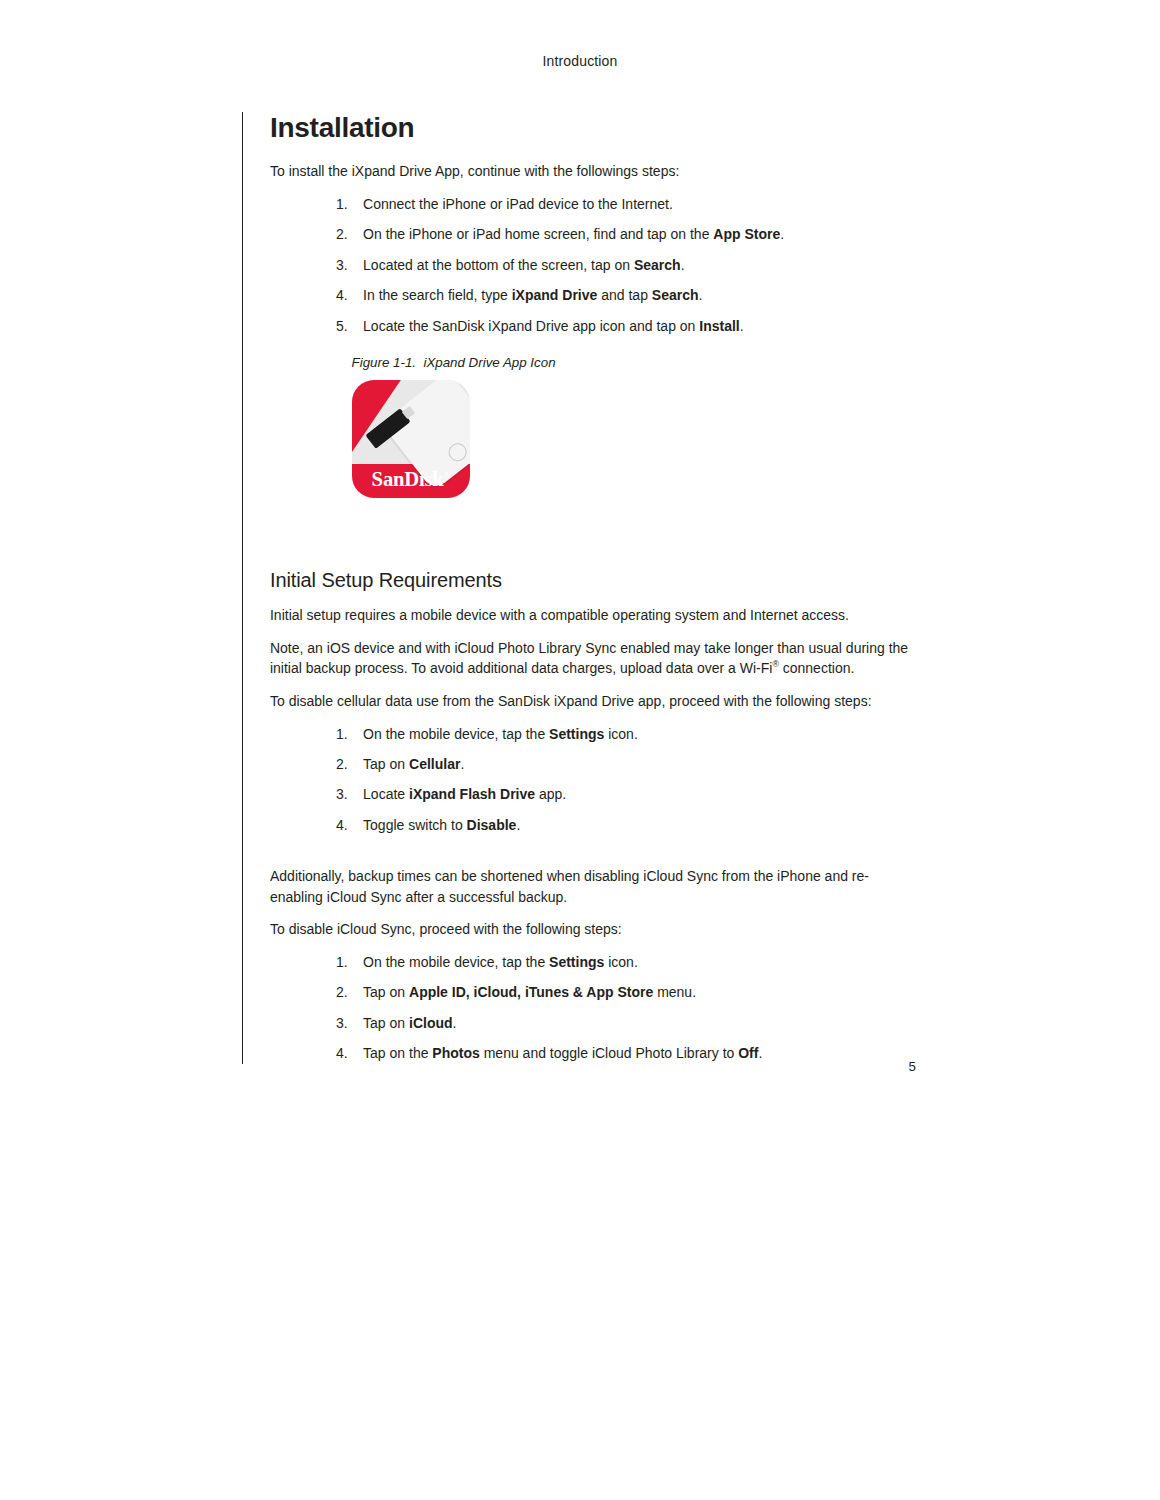Introduction
Installation
To install the iXpand Drive App, continue with the followings steps:
Connect the iPhone or iPad device to the Internet.
On the iPhone or iPad home screen, find and tap on the App Store.
Located at the bottom of the screen, tap on Search.
In the search field, type iXpand Drive and tap Search.
Locate the SanDisk iXpand Drive app icon and tap on Install.
Figure 1-1. iXpand Drive App Icon
SanDisk®
Initial Setup Requirements
Initial setup requires a mobile device with a compatible operating system and Internet access.
Note, an iOS device and with iCloud Photo Library Sync enabled may take longer than usual during the initial backup process. To avoid additional data charges, upload data over a Wi-Fi® connection.
To disable cellular data use from the SanDisk iXpand Drive app, proceed with the following steps:
On the mobile device, tap the Settings icon.
Tap on Cellular.
Locate iXpand Flash Drive app.
Toggle switch to Disable.
Additionally, backup times can be shortened when disabling iCloud Sync from the iPhone and re-enabling iCloud Sync after a successful backup.
To disable iCloud Sync, proceed with the following steps:
On the mobile device, tap the Settings icon.
Tap on Apple ID, iCloud, iTunes & App Store menu.
Tap on iCloud.
Tap on the Photos menu and toggle iCloud Photo Library to Off.
5